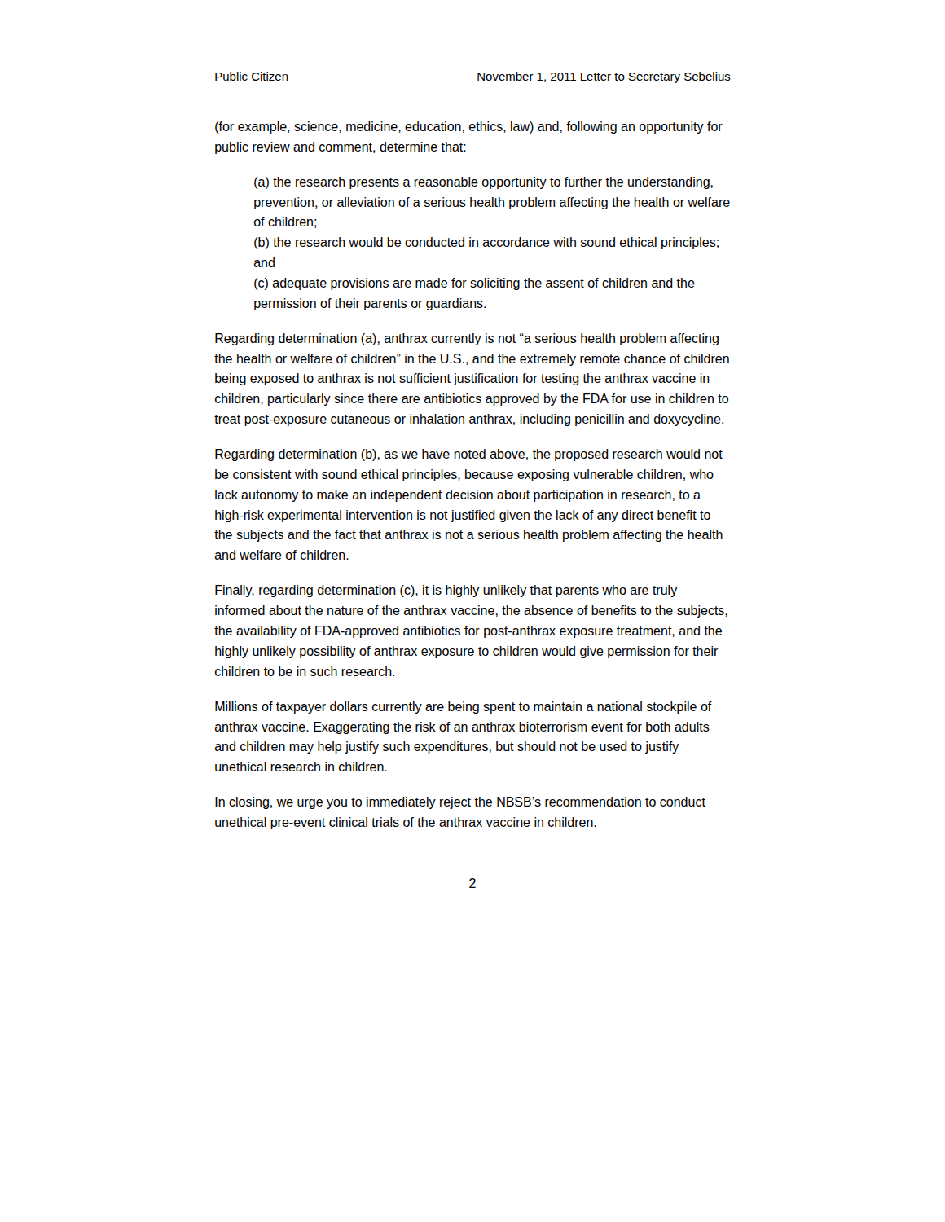Public Citizen
November 1, 2011 Letter to Secretary Sebelius
(for example, science, medicine, education, ethics, law) and, following an opportunity for public review and comment, determine that:
(a) the research presents a reasonable opportunity to further the understanding, prevention, or alleviation of a serious health problem affecting the health or welfare of children;
(b) the research would be conducted in accordance with sound ethical principles; and
(c) adequate provisions are made for soliciting the assent of children and the permission of their parents or guardians.
Regarding determination (a), anthrax currently is not “a serious health problem affecting the health or welfare of children” in the U.S., and the extremely remote chance of children being exposed to anthrax is not sufficient justification for testing the anthrax vaccine in children, particularly since there are antibiotics approved by the FDA for use in children to treat post-exposure cutaneous or inhalation anthrax, including penicillin and doxycycline.
Regarding determination (b), as we have noted above, the proposed research would not be consistent with sound ethical principles, because exposing vulnerable children, who lack autonomy to make an independent decision about participation in research, to a high-risk experimental intervention is not justified given the lack of any direct benefit to the subjects and the fact that anthrax is not a serious health problem affecting the health and welfare of children.
Finally, regarding determination (c), it is highly unlikely that parents who are truly informed about the nature of the anthrax vaccine, the absence of benefits to the subjects, the availability of FDA-approved antibiotics for post-anthrax exposure treatment, and the highly unlikely possibility of anthrax exposure to children would give permission for their children to be in such research.
Millions of taxpayer dollars currently are being spent to maintain a national stockpile of anthrax vaccine. Exaggerating the risk of an anthrax bioterrorism event for both adults and children may help justify such expenditures, but should not be used to justify unethical research in children.
In closing, we urge you to immediately reject the NBSB’s recommendation to conduct unethical pre-event clinical trials of the anthrax vaccine in children.
2